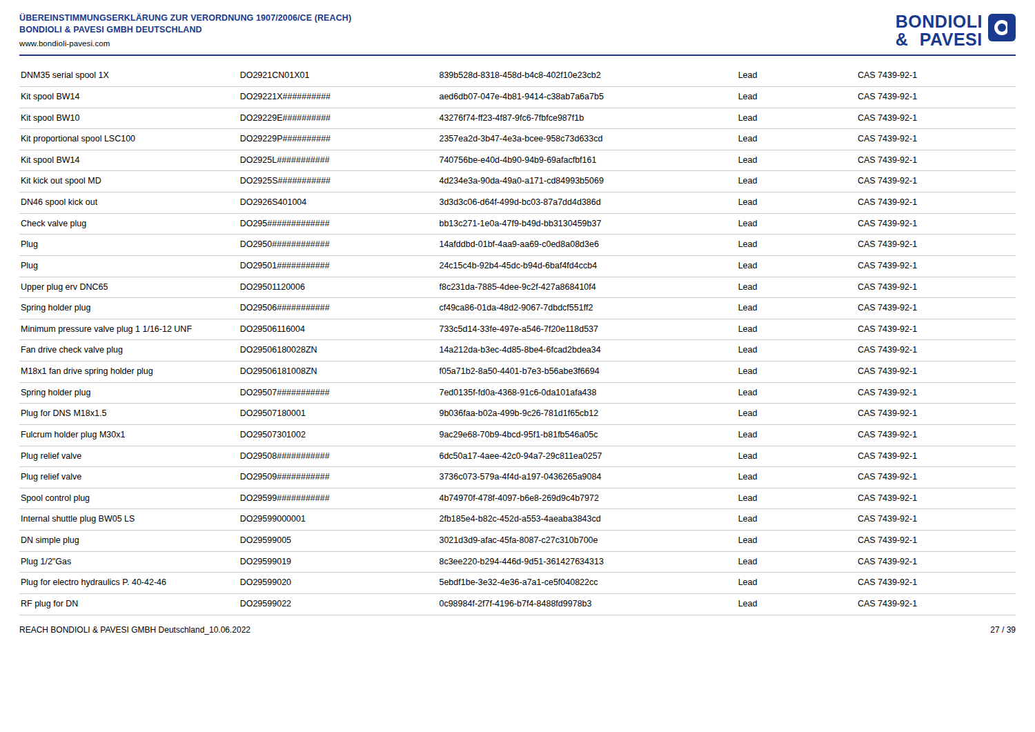ÜBEREINSTIMMUNGSERKLÄRUNG ZUR VERORDNUNG 1907/2006/CE (REACH)
BONDIOLI & PAVESI GMBH DEUTSCHLAND www.bondioli-pavesi.com
BONDIOLI
& PAVESI
| DNM35 serial spool 1X | DO2921CN01X01 | 839b528d-8318-458d-b4c8-402f10e23cb2 | Lead | CAS 7439-92-1 |
| Kit spool BW14 | DO29221X########## | aed6db07-047e-4b81-9414-c38ab7a6a7b5 | Lead | CAS 7439-92-1 |
| Kit spool BW10 | DO29229E########## | 43276f74-ff23-4f87-9fc6-7fbfce987f1b | Lead | CAS 7439-92-1 |
| Kit proportional spool LSC100 | DO29229P########## | 2357ea2d-3b47-4e3a-bcee-958c73d633cd | Lead | CAS 7439-92-1 |
| Kit spool BW14 | DO2925L########### | 740756be-e40d-4b90-94b9-69afacfbf161 | Lead | CAS 7439-92-1 |
| Kit kick out spool MD | DO2925S########### | 4d234e3a-90da-49a0-a171-cd84993b5069 | Lead | CAS 7439-92-1 |
| DN46 spool kick out | DO2926S401004 | 3d3d3c06-d64f-499d-bc03-87a7dd4d386d | Lead | CAS 7439-92-1 |
| Check valve plug | DO295############# | bb13c271-1e0a-47f9-b49d-bb3130459b37 | Lead | CAS 7439-92-1 |
| Plug | DO2950############ | 14afddbd-01bf-4aa9-aa69-c0ed8a08d3e6 | Lead | CAS 7439-92-1 |
| Plug | DO29501########### | 24c15c4b-92b4-45dc-b94d-6baf4fd4ccb4 | Lead | CAS 7439-92-1 |
| Upper plug erv DNC65 | DO29501120006 | f8c231da-7885-4dee-9c2f-427a868410f4 | Lead | CAS 7439-92-1 |
| Spring holder plug | DO29506########### | cf49ca86-01da-48d2-9067-7dbdcf551ff2 | Lead | CAS 7439-92-1 |
| Minimum pressure valve plug 1 1/16-12 UNF | DO29506116004 | 733c5d14-33fe-497e-a546-7f20e118d537 | Lead | CAS 7439-92-1 |
| Fan drive check valve plug | DO29506180028ZN | 14a212da-b3ec-4d85-8be4-6fcad2bdea34 | Lead | CAS 7439-92-1 |
| M18x1 fan drive spring holder plug | DO29506181008ZN | f05a71b2-8a50-4401-b7e3-b56abe3f6694 | Lead | CAS 7439-92-1 |
| Spring holder plug | DO29507########### | 7ed0135f-fd0a-4368-91c6-0da101afa438 | Lead | CAS 7439-92-1 |
| Plug for DNS M18x1.5 | DO29507180001 | 9b036faa-b02a-499b-9c26-781d1f65cb12 | Lead | CAS 7439-92-1 |
| Fulcrum holder plug M30x1 | DO29507301002 | 9ac29e68-70b9-4bcd-95f1-b81fb546a05c | Lead | CAS 7439-92-1 |
| Plug relief valve | DO29508########### | 6dc50a17-4aee-42c0-94a7-29c811ea0257 | Lead | CAS 7439-92-1 |
| Plug relief valve | DO29509########### | 3736c073-579a-4f4d-a197-0436265a9084 | Lead | CAS 7439-92-1 |
| Spool control plug | DO29599########### | 4b74970f-478f-4097-b6e8-269d9c4b7972 | Lead | CAS 7439-92-1 |
| Internal shuttle plug BW05 LS | DO29599000001 | 2fb185e4-b82c-452d-a553-4aeaba3843cd | Lead | CAS 7439-92-1 |
| DN simple plug | DO29599005 | 3021d3d9-afac-45fa-8087-c27c310b700e | Lead | CAS 7439-92-1 |
| Plug 1/2"Gas | DO29599019 | 8c3ee220-b294-446d-9d51-361427634313 | Lead | CAS 7439-92-1 |
| Plug for electro hydraulics P. 40-42-46 | DO29599020 | 5ebdf1be-3e32-4e36-a7a1-ce5f040822cc | Lead | CAS 7439-92-1 |
| RF plug for DN | DO29599022 | 0c98984f-2f7f-4196-b7f4-8488fd9978b3 | Lead | CAS 7439-92-1 |
REACH BONDIOLI & PAVESI GMBH Deutschland_10.06.2022
27 / 39